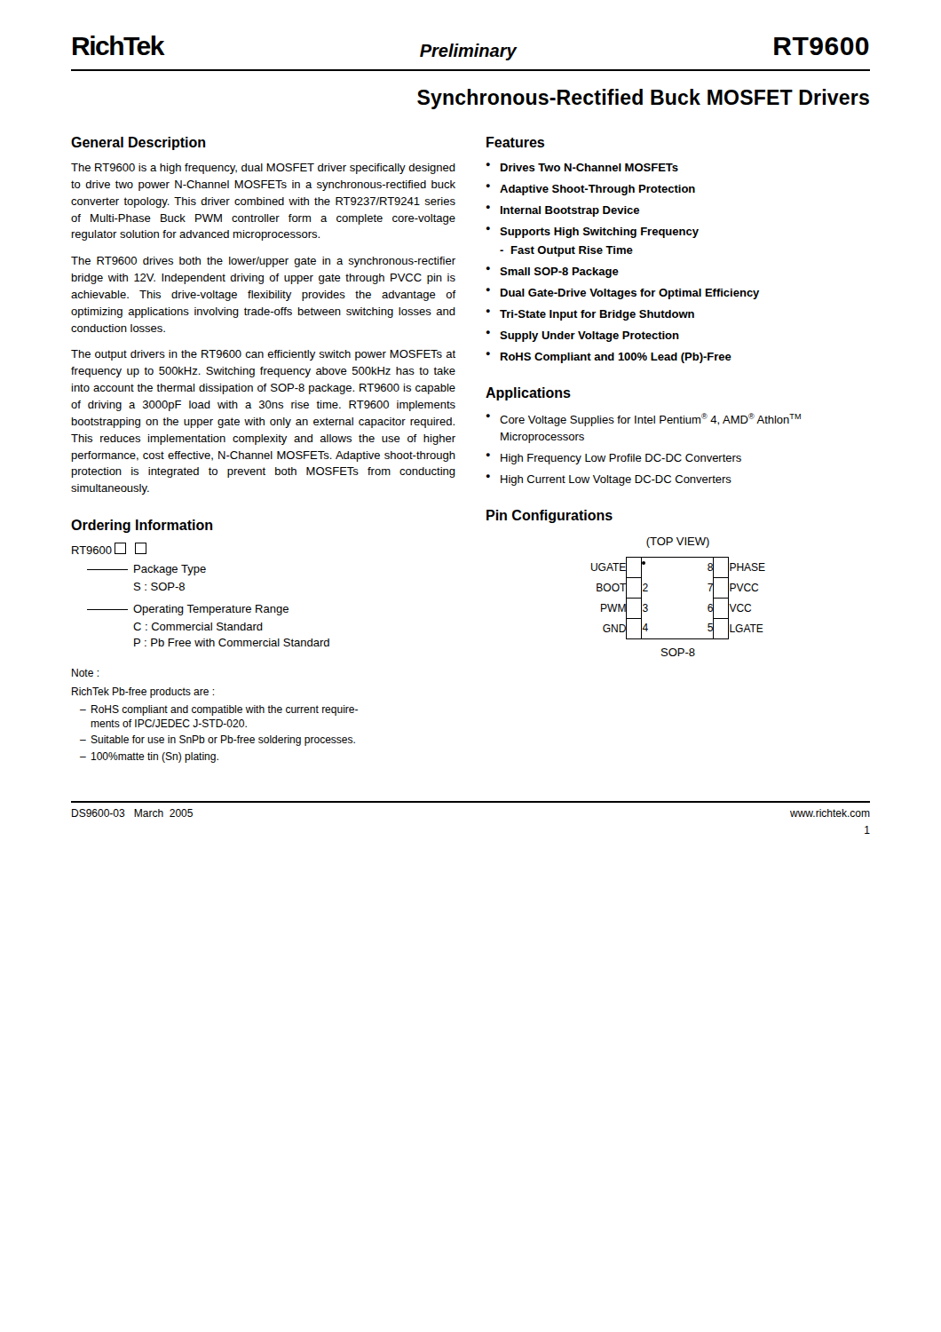RichTek
Preliminary
RT9600
Synchronous-Rectified Buck MOSFET Drivers
General Description
The RT9600 is a high frequency, dual MOSFET driver specifically designed to drive two power N-Channel MOSFETs in a synchronous-rectified buck converter topology. This driver combined with the RT9237/RT9241 series of Multi-Phase Buck PWM controller form a complete core-voltage regulator solution for advanced microprocessors.
The RT9600 drives both the lower/upper gate in a synchronous-rectifier bridge with 12V. Independent driving of upper gate through PVCC pin is achievable. This drive-voltage flexibility provides the advantage of optimizing applications involving trade-offs between switching losses and conduction losses.
The output drivers in the RT9600 can efficiently switch power MOSFETs at frequency up to 500kHz. Switching frequency above 500kHz has to take into account the thermal dissipation of SOP-8 package. RT9600 is capable of driving a 3000pF load with a 30ns rise time. RT9600 implements bootstrapping on the upper gate with only an external capacitor required. This reduces implementation complexity and allows the use of higher performance, cost effective, N-Channel MOSFETs. Adaptive shoot-through protection is integrated to prevent both MOSFETs from conducting simultaneously.
Ordering Information
RT9600
Package Type
S : SOP-8
Operating Temperature Range
C : Commercial Standard
P : Pb Free with Commercial Standard
Note :
RichTek Pb-free products are :
RoHS compliant and compatible with the current require-
ments of IPC/JEDEC J-STD-020.
Suitable for use in SnPb or Pb-free soldering processes.
100%matte tin (Sn) plating.
Features
Drives Two N-Channel MOSFETs
Adaptive Shoot-Through Protection
Internal Bootstrap Device
Supports High Switching Frequency
Fast Output Rise Time
Small SOP-8 Package
Dual Gate-Drive Voltages for Optimal Efficiency
Tri-State Input for Bridge Shutdown
Supply Under Voltage Protection
RoHS Compliant and 100% Lead (Pb)-Free
Applications
Core Voltage Supplies for Intel Pentium® 4, AMD® AthlonTM Microprocessors
High Frequency Low Profile DC-DC Converters
High Current Low Voltage DC-DC Converters
Pin Configurations
(TOP VIEW)
| UGATE | | | 8 | | PHASE |
| BOOT | | 2 | 7 | | PVCC |
| PWM | | 3 | 6 | | VCC |
| GND | | 4 | 5 | | LGATE |
SOP-8
DS9600-03 March 2005
www.richtek.com
1